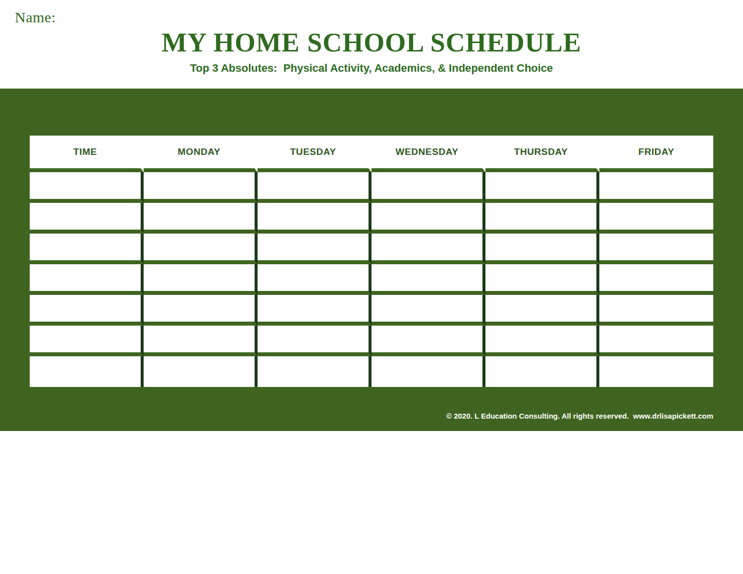Name:
My Home School Schedule
Top 3 Absolutes: Physical Activity, Academics, & Independent Choice
| Time | Monday | Tuesday | Wednesday | Thursday | Friday |
| --- | --- | --- | --- | --- | --- |
© 2020. L Education Consulting. All rights reserved. www.drlisapickett.com